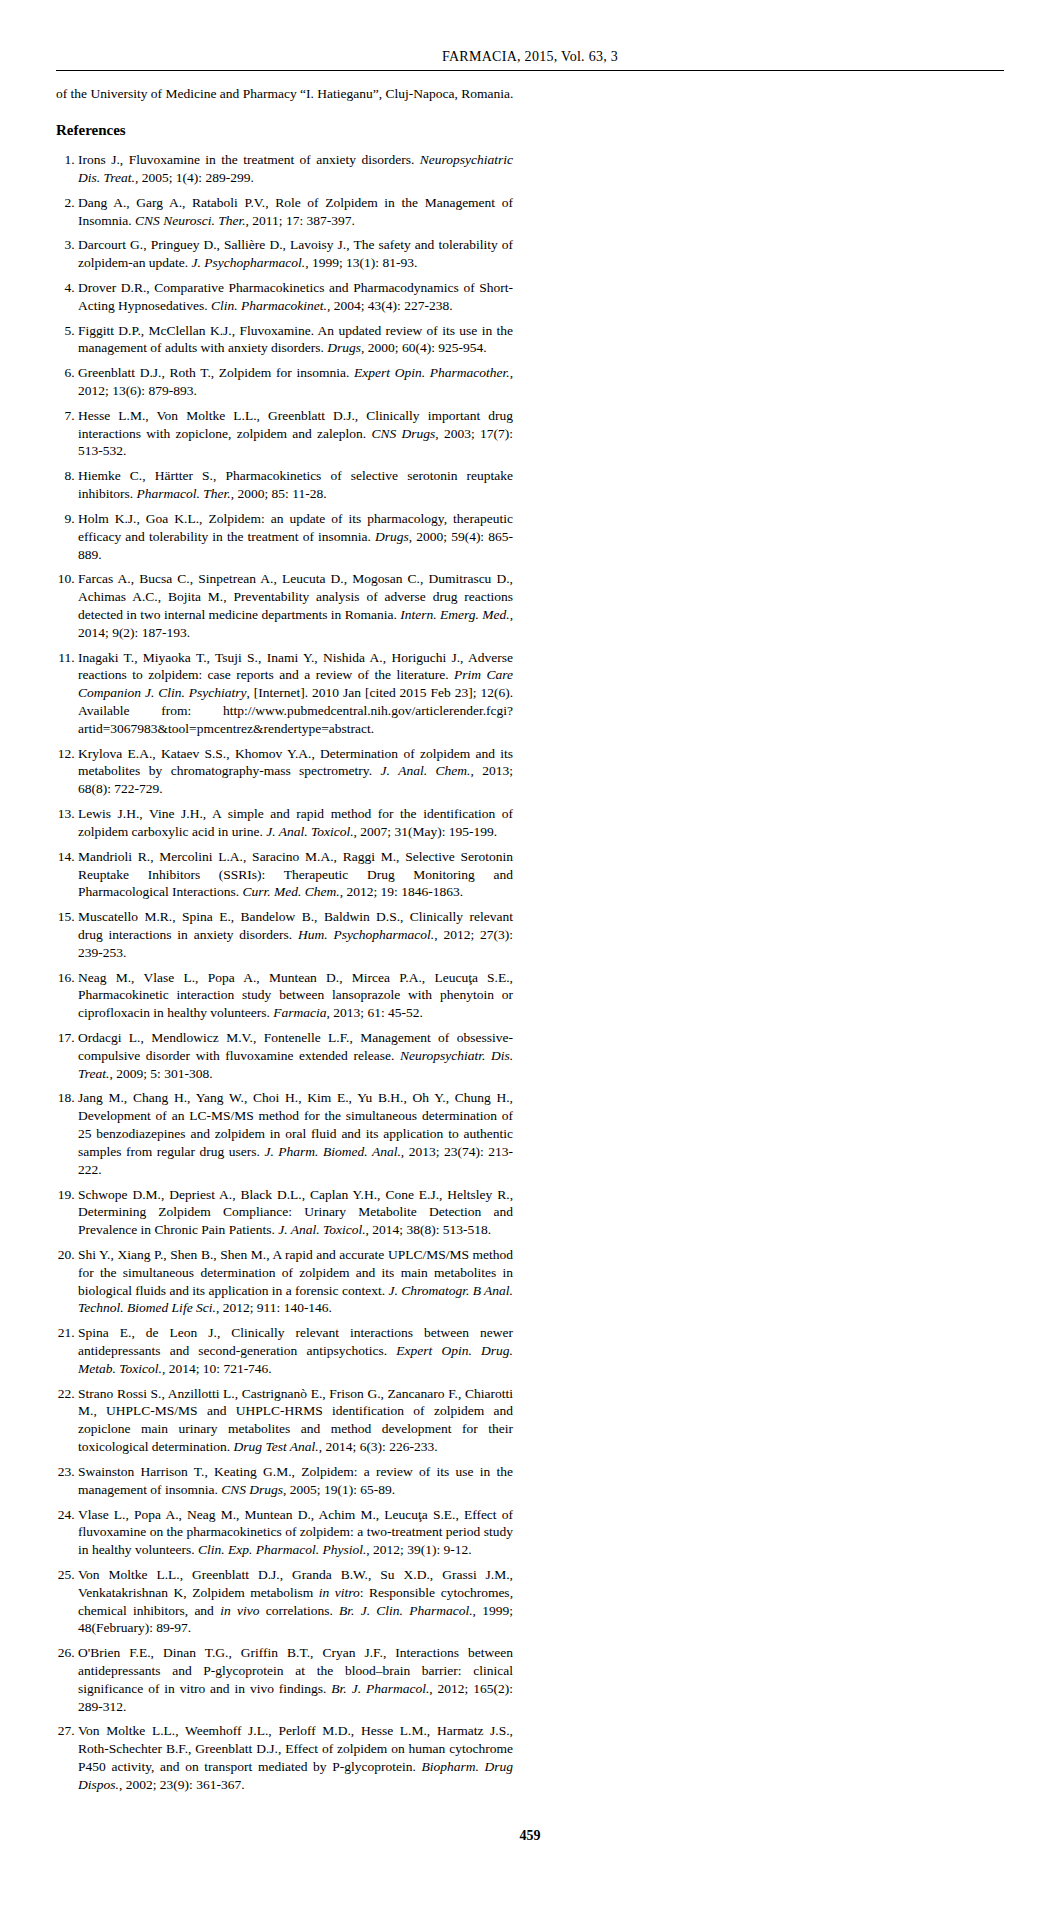FARMACIA, 2015, Vol. 63, 3
of the University of Medicine and Pharmacy “I. Hatieganu”, Cluj-Napoca, Romania.
References
Irons J., Fluvoxamine in the treatment of anxiety disorders. Neuropsychiatric Dis. Treat., 2005; 1(4): 289-299.
Dang A., Garg A., Rataboli P.V., Role of Zolpidem in the Management of Insomnia. CNS Neurosci. Ther., 2011; 17: 387-397.
Darcourt G., Pringuey D., Sallière D., Lavoisy J., The safety and tolerability of zolpidem-an update. J. Psychopharmacol., 1999; 13(1): 81-93.
Drover D.R., Comparative Pharmacokinetics and Pharmacodynamics of Short-Acting Hypnosedatives. Clin. Pharmacokinet., 2004; 43(4): 227-238.
Figgitt D.P., McClellan K.J., Fluvoxamine. An updated review of its use in the management of adults with anxiety disorders. Drugs, 2000; 60(4): 925-954.
Greenblatt D.J., Roth T., Zolpidem for insomnia. Expert Opin. Pharmacother., 2012; 13(6): 879-893.
Hesse L.M., Von Moltke L.L., Greenblatt D.J., Clinically important drug interactions with zopiclone, zolpidem and zaleplon. CNS Drugs, 2003; 17(7): 513-532.
Hiemke C., Härtter S., Pharmacokinetics of selective serotonin reuptake inhibitors. Pharmacol. Ther., 2000; 85: 11-28.
Holm K.J., Goa K.L., Zolpidem: an update of its pharmacology, therapeutic efficacy and tolerability in the treatment of insomnia. Drugs, 2000; 59(4): 865-889.
Farcas A., Bucsa C., Sinpetrean A., Leucuta D., Mogosan C., Dumitrascu D., Achimas A.C., Bojita M., Preventability analysis of adverse drug reactions detected in two internal medicine departments in Romania. Intern. Emerg. Med., 2014; 9(2): 187-193.
Inagaki T., Miyaoka T., Tsuji S., Inami Y., Nishida A., Horiguchi J., Adverse reactions to zolpidem: case reports and a review of the literature. Prim Care Companion J. Clin. Psychiatry, [Internet]. 2010 Jan [cited 2015 Feb 23]; 12(6). Available from: http://www.pubmedcentral.nih.gov/articlerender.fcgi?artid=3067983&tool=pmcentrez&rendertype=abstract.
Krylova E.A., Kataev S.S., Khomov Y.A., Determination of zolpidem and its metabolites by chromatography-mass spectrometry. J. Anal. Chem., 2013; 68(8): 722-729.
Lewis J.H., Vine J.H., A simple and rapid method for the identification of zolpidem carboxylic acid in urine. J. Anal. Toxicol., 2007; 31(May): 195-199.
Mandrioli R., Mercolini L.A., Saracino M.A., Raggi M., Selective Serotonin Reuptake Inhibitors (SSRIs): Therapeutic Drug Monitoring and Pharmacological Interactions. Curr. Med. Chem., 2012; 19: 1846-1863.
Muscatello M.R., Spina E., Bandelow B., Baldwin D.S., Clinically relevant drug interactions in anxiety disorders. Hum. Psychopharmacol., 2012; 27(3): 239-253.
Neag M., Vlase L., Popa A., Muntean D., Mircea P.A., Leucuţa S.E., Pharmacokinetic interaction study between lansoprazole with phenytoin or ciprofloxacin in healthy volunteers. Farmacia, 2013; 61: 45-52.
Ordacgi L., Mendlowicz M.V., Fontenelle L.F., Management of obsessive-compulsive disorder with fluvoxamine extended release. Neuropsychiatr. Dis. Treat., 2009; 5: 301-308.
Jang M., Chang H., Yang W., Choi H., Kim E., Yu B.H., Oh Y., Chung H., Development of an LC-MS/MS method for the simultaneous determination of 25 benzodiazepines and zolpidem in oral fluid and its application to authentic samples from regular drug users. J. Pharm. Biomed. Anal., 2013; 23(74): 213-222.
Schwope D.M., Depriest A., Black D.L., Caplan Y.H., Cone E.J., Heltsley R., Determining Zolpidem Compliance: Urinary Metabolite Detection and Prevalence in Chronic Pain Patients. J. Anal. Toxicol., 2014; 38(8): 513-518.
Shi Y., Xiang P., Shen B., Shen M., A rapid and accurate UPLC/MS/MS method for the simultaneous determination of zolpidem and its main metabolites in biological fluids and its application in a forensic context. J. Chromatogr. B Anal. Technol. Biomed Life Sci., 2012; 911: 140-146.
Spina E., de Leon J., Clinically relevant interactions between newer antidepressants and second-generation antipsychotics. Expert Opin. Drug. Metab. Toxicol., 2014; 10: 721-746.
Strano Rossi S., Anzillotti L., Castrignanò E., Frison G., Zancanaro F., Chiarotti M., UHPLC-MS/MS and UHPLC-HRMS identification of zolpidem and zopiclone main urinary metabolites and method development for their toxicological determination. Drug Test Anal., 2014; 6(3): 226-233.
Swainston Harrison T., Keating G.M., Zolpidem: a review of its use in the management of insomnia. CNS Drugs, 2005; 19(1): 65-89.
Vlase L., Popa A., Neag M., Muntean D., Achim M., Leucuţa S.E., Effect of fluvoxamine on the pharmacokinetics of zolpidem: a two-treatment period study in healthy volunteers. Clin. Exp. Pharmacol. Physiol., 2012; 39(1): 9-12.
Von Moltke L.L., Greenblatt D.J., Granda B.W., Su X.D., Grassi J.M., Venkatakrishnan K, Zolpidem metabolism in vitro: Responsible cytochromes, chemical inhibitors, and in vivo correlations. Br. J. Clin. Pharmacol., 1999; 48(February): 89-97.
O'Brien F.E., Dinan T.G., Griffin B.T., Cryan J.F., Interactions between antidepressants and P-glycoprotein at the blood–brain barrier: clinical significance of in vitro and in vivo findings. Br. J. Pharmacol., 2012; 165(2): 289-312.
Von Moltke L.L., Weemhoff J.L., Perloff M.D., Hesse L.M., Harmatz J.S., Roth-Schechter B.F., Greenblatt D.J., Effect of zolpidem on human cytochrome P450 activity, and on transport mediated by P-glycoprotein. Biopharm. Drug Dispos., 2002; 23(9): 361-367.
459